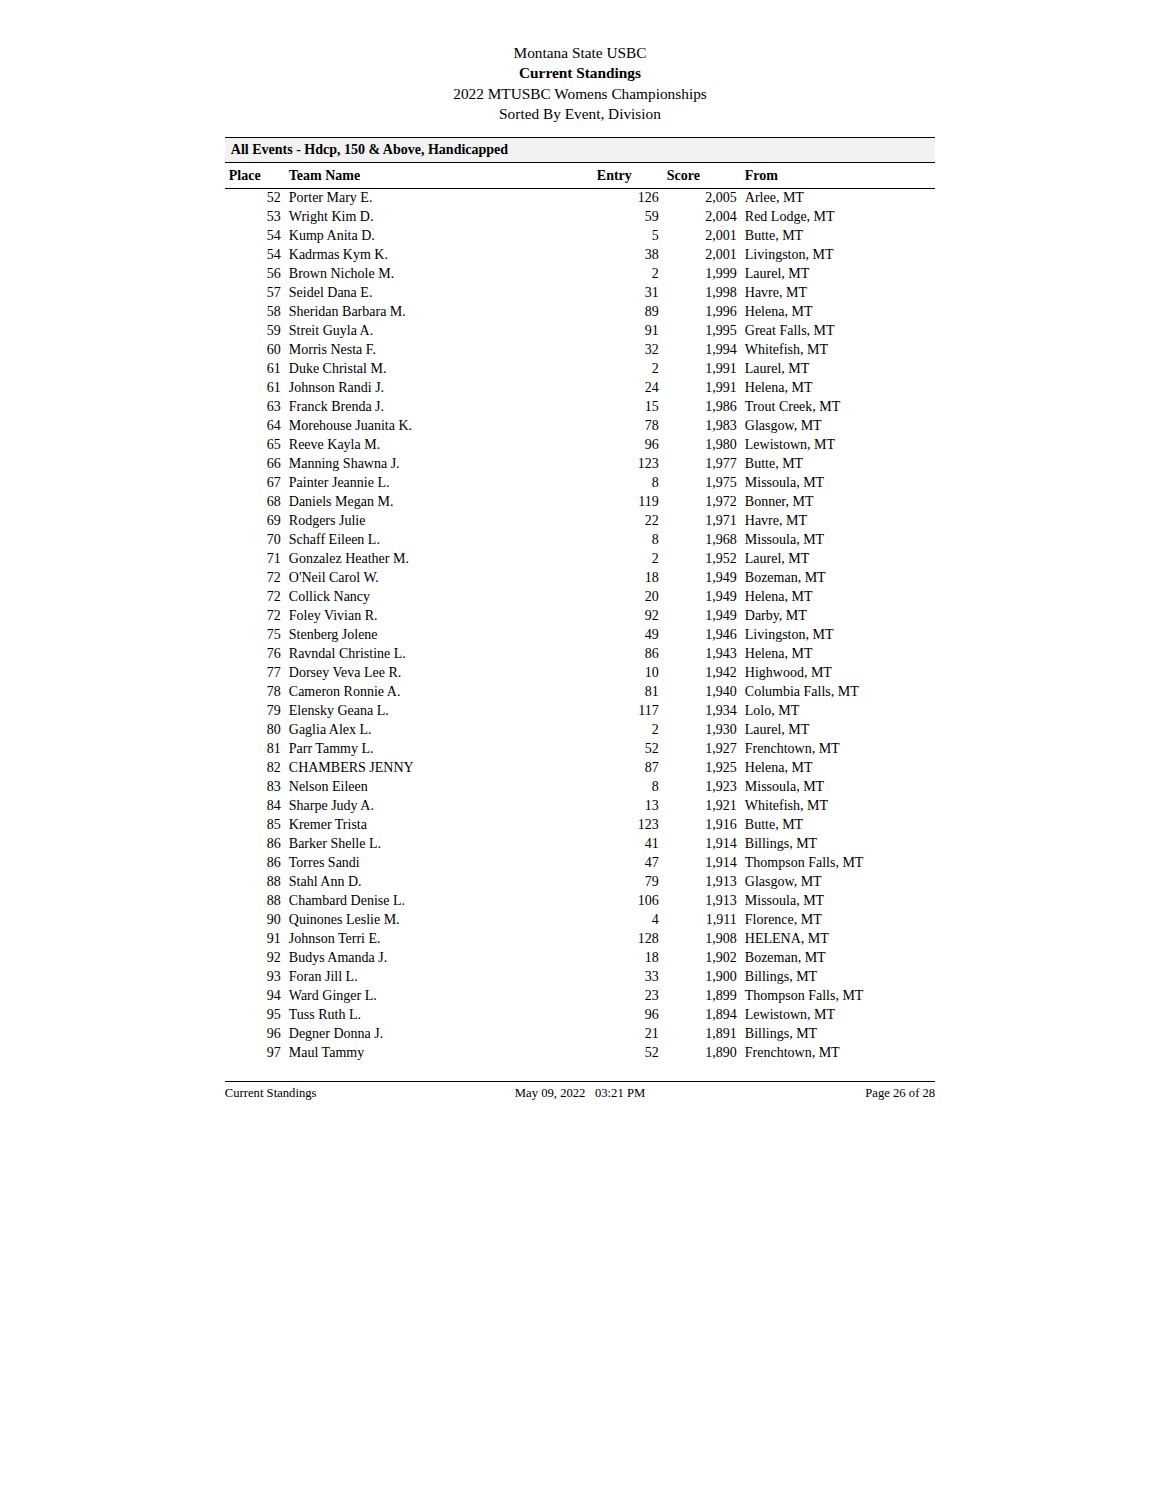Montana State USBC
Current Standings
2022 MTUSBC Womens Championships
Sorted By Event, Division
All Events - Hdcp, 150 & Above, Handicapped
| Place | Team Name | Entry | Score | From |
| --- | --- | --- | --- | --- |
| 52 | Porter Mary E. | 126 | 2,005 | Arlee, MT |
| 53 | Wright Kim D. | 59 | 2,004 | Red Lodge, MT |
| 54 | Kump Anita D. | 5 | 2,001 | Butte, MT |
| 54 | Kadrmas Kym K. | 38 | 2,001 | Livingston, MT |
| 56 | Brown Nichole M. | 2 | 1,999 | Laurel, MT |
| 57 | Seidel Dana E. | 31 | 1,998 | Havre, MT |
| 58 | Sheridan Barbara M. | 89 | 1,996 | Helena, MT |
| 59 | Streit Guyla A. | 91 | 1,995 | Great Falls, MT |
| 60 | Morris Nesta F. | 32 | 1,994 | Whitefish, MT |
| 61 | Duke Christal M. | 2 | 1,991 | Laurel, MT |
| 61 | Johnson Randi J. | 24 | 1,991 | Helena, MT |
| 63 | Franck Brenda J. | 15 | 1,986 | Trout Creek, MT |
| 64 | Morehouse Juanita K. | 78 | 1,983 | Glasgow, MT |
| 65 | Reeve Kayla M. | 96 | 1,980 | Lewistown, MT |
| 66 | Manning Shawna J. | 123 | 1,977 | Butte, MT |
| 67 | Painter Jeannie L. | 8 | 1,975 | Missoula, MT |
| 68 | Daniels Megan M. | 119 | 1,972 | Bonner, MT |
| 69 | Rodgers Julie | 22 | 1,971 | Havre, MT |
| 70 | Schaff Eileen L. | 8 | 1,968 | Missoula, MT |
| 71 | Gonzalez Heather M. | 2 | 1,952 | Laurel, MT |
| 72 | O'Neil Carol W. | 18 | 1,949 | Bozeman, MT |
| 72 | Collick Nancy | 20 | 1,949 | Helena, MT |
| 72 | Foley Vivian R. | 92 | 1,949 | Darby, MT |
| 75 | Stenberg Jolene | 49 | 1,946 | Livingston, MT |
| 76 | Ravndal Christine L. | 86 | 1,943 | Helena, MT |
| 77 | Dorsey Veva Lee R. | 10 | 1,942 | Highwood, MT |
| 78 | Cameron Ronnie A. | 81 | 1,940 | Columbia Falls, MT |
| 79 | Elensky Geana L. | 117 | 1,934 | Lolo, MT |
| 80 | Gaglia Alex L. | 2 | 1,930 | Laurel, MT |
| 81 | Parr Tammy L. | 52 | 1,927 | Frenchtown, MT |
| 82 | CHAMBERS JENNY | 87 | 1,925 | Helena, MT |
| 83 | Nelson Eileen | 8 | 1,923 | Missoula, MT |
| 84 | Sharpe Judy A. | 13 | 1,921 | Whitefish, MT |
| 85 | Kremer Trista | 123 | 1,916 | Butte, MT |
| 86 | Barker Shelle L. | 41 | 1,914 | Billings, MT |
| 86 | Torres Sandi | 47 | 1,914 | Thompson Falls, MT |
| 88 | Stahl Ann D. | 79 | 1,913 | Glasgow, MT |
| 88 | Chambard Denise L. | 106 | 1,913 | Missoula, MT |
| 90 | Quinones Leslie M. | 4 | 1,911 | Florence, MT |
| 91 | Johnson Terri E. | 128 | 1,908 | HELENA, MT |
| 92 | Budys Amanda J. | 18 | 1,902 | Bozeman, MT |
| 93 | Foran Jill L. | 33 | 1,900 | Billings, MT |
| 94 | Ward Ginger L. | 23 | 1,899 | Thompson Falls, MT |
| 95 | Tuss Ruth L. | 96 | 1,894 | Lewistown, MT |
| 96 | Degner Donna J. | 21 | 1,891 | Billings, MT |
| 97 | Maul Tammy | 52 | 1,890 | Frenchtown, MT |
Current Standings
May 09, 2022 03:21 PM
Page 26 of 28